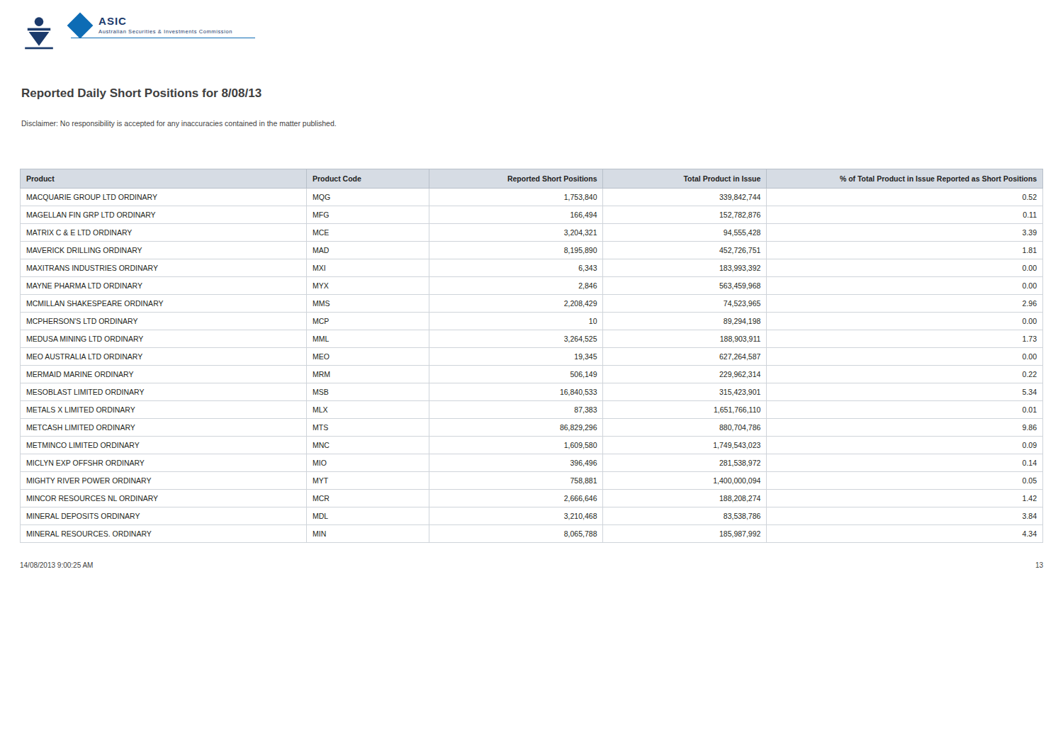ASIC
Australian Securities & Investments Commission
Reported Daily Short Positions for 8/08/13
Disclaimer: No responsibility is accepted for any inaccuracies contained in the matter published.
| Product | Product Code | Reported Short Positions | Total Product in Issue | % of Total Product in Issue Reported as Short Positions |
| --- | --- | --- | --- | --- |
| MACQUARIE GROUP LTD ORDINARY | MQG | 1,753,840 | 339,842,744 | 0.52 |
| MAGELLAN FIN GRP LTD ORDINARY | MFG | 166,494 | 152,782,876 | 0.11 |
| MATRIX C & E LTD ORDINARY | MCE | 3,204,321 | 94,555,428 | 3.39 |
| MAVERICK DRILLING ORDINARY | MAD | 8,195,890 | 452,726,751 | 1.81 |
| MAXITRANS INDUSTRIES ORDINARY | MXI | 6,343 | 183,993,392 | 0.00 |
| MAYNE PHARMA LTD ORDINARY | MYX | 2,846 | 563,459,968 | 0.00 |
| MCMILLAN SHAKESPEARE ORDINARY | MMS | 2,208,429 | 74,523,965 | 2.96 |
| MCPHERSON'S LTD ORDINARY | MCP | 10 | 89,294,198 | 0.00 |
| MEDUSA MINING LTD ORDINARY | MML | 3,264,525 | 188,903,911 | 1.73 |
| MEO AUSTRALIA LTD ORDINARY | MEO | 19,345 | 627,264,587 | 0.00 |
| MERMAID MARINE ORDINARY | MRM | 506,149 | 229,962,314 | 0.22 |
| MESOBLAST LIMITED ORDINARY | MSB | 16,840,533 | 315,423,901 | 5.34 |
| METALS X LIMITED ORDINARY | MLX | 87,383 | 1,651,766,110 | 0.01 |
| METCASH LIMITED ORDINARY | MTS | 86,829,296 | 880,704,786 | 9.86 |
| METMINCO LIMITED ORDINARY | MNC | 1,609,580 | 1,749,543,023 | 0.09 |
| MICLYN EXP OFFSHR ORDINARY | MIO | 396,496 | 281,538,972 | 0.14 |
| MIGHTY RIVER POWER ORDINARY | MYT | 758,881 | 1,400,000,094 | 0.05 |
| MINCOR RESOURCES NL ORDINARY | MCR | 2,666,646 | 188,208,274 | 1.42 |
| MINERAL DEPOSITS ORDINARY | MDL | 3,210,468 | 83,538,786 | 3.84 |
| MINERAL RESOURCES. ORDINARY | MIN | 8,065,788 | 185,987,992 | 4.34 |
14/08/2013 9:00:25 AM 13